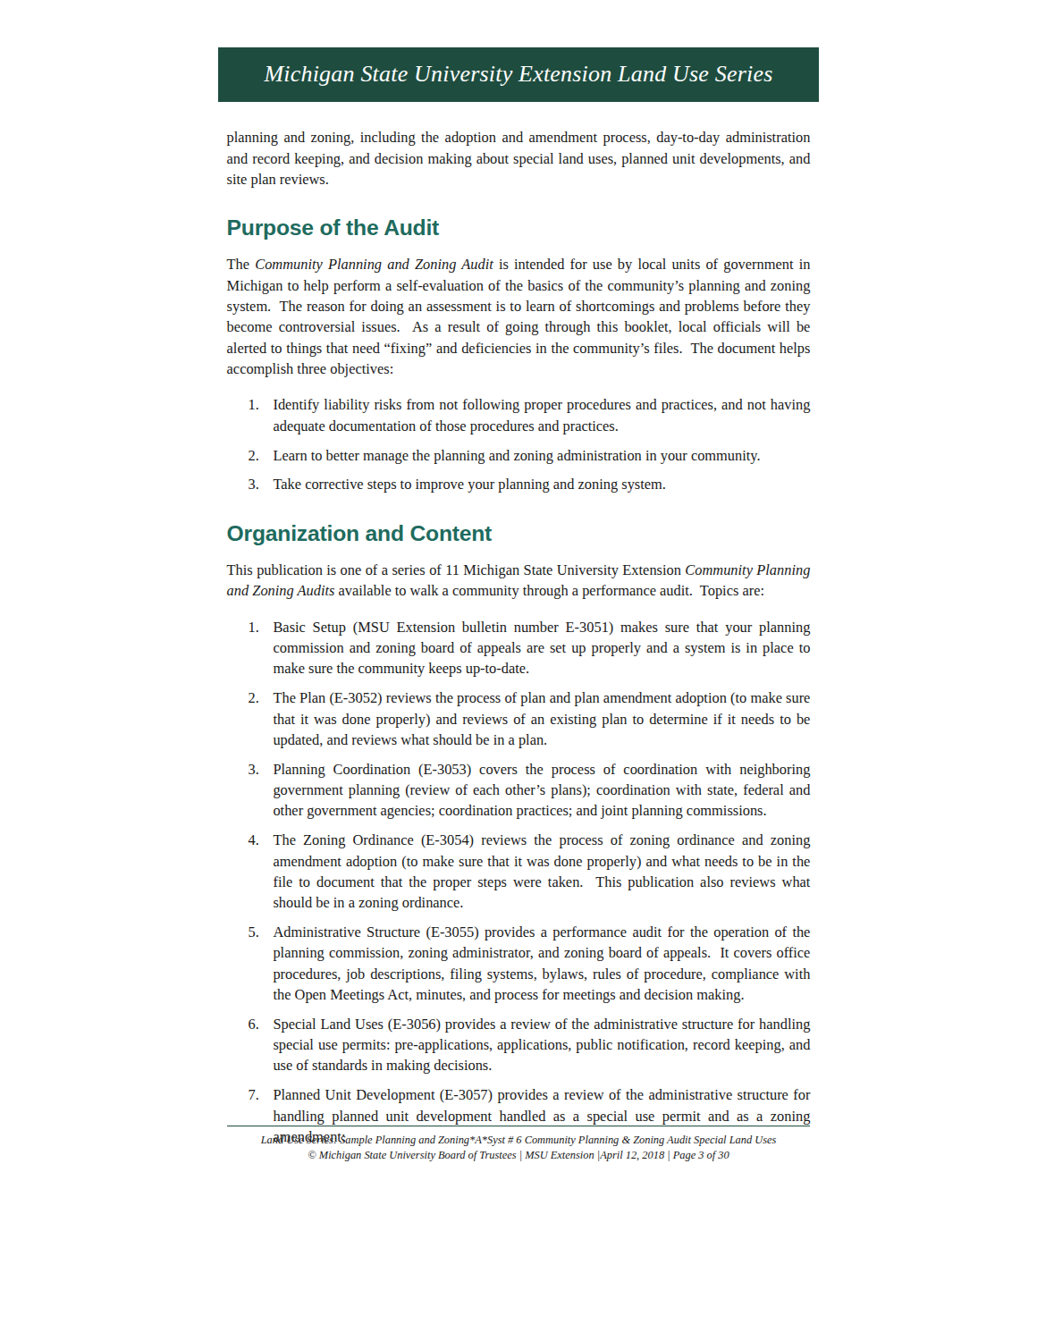Michigan State University Extension Land Use Series
planning and zoning, including the adoption and amendment process, day-to-day administration and record keeping, and decision making about special land uses, planned unit developments, and site plan reviews.
Purpose of the Audit
The Community Planning and Zoning Audit is intended for use by local units of government in Michigan to help perform a self-evaluation of the basics of the community’s planning and zoning system. The reason for doing an assessment is to learn of shortcomings and problems before they become controversial issues. As a result of going through this booklet, local officials will be alerted to things that need “fixing” and deficiencies in the community’s files. The document helps accomplish three objectives:
Identify liability risks from not following proper procedures and practices, and not having adequate documentation of those procedures and practices.
Learn to better manage the planning and zoning administration in your community.
Take corrective steps to improve your planning and zoning system.
Organization and Content
This publication is one of a series of 11 Michigan State University Extension Community Planning and Zoning Audits available to walk a community through a performance audit. Topics are:
Basic Setup (MSU Extension bulletin number E-3051) makes sure that your planning commission and zoning board of appeals are set up properly and a system is in place to make sure the community keeps up-to-date.
The Plan (E-3052) reviews the process of plan and plan amendment adoption (to make sure that it was done properly) and reviews of an existing plan to determine if it needs to be updated, and reviews what should be in a plan.
Planning Coordination (E-3053) covers the process of coordination with neighboring government planning (review of each other’s plans); coordination with state, federal and other government agencies; coordination practices; and joint planning commissions.
The Zoning Ordinance (E-3054) reviews the process of zoning ordinance and zoning amendment adoption (to make sure that it was done properly) and what needs to be in the file to document that the proper steps were taken. This publication also reviews what should be in a zoning ordinance.
Administrative Structure (E-3055) provides a performance audit for the operation of the planning commission, zoning administrator, and zoning board of appeals. It covers office procedures, job descriptions, filing systems, bylaws, rules of procedure, compliance with the Open Meetings Act, minutes, and process for meetings and decision making.
Special Land Uses (E-3056) provides a review of the administrative structure for handling special use permits: pre-applications, applications, public notification, record keeping, and use of standards in making decisions.
Planned Unit Development (E-3057) provides a review of the administrative structure for handling planned unit development handled as a special use permit and as a zoning amendment:
Land Use Series: Sample Planning and Zoning*A*Syst # 6 Community Planning & Zoning Audit Special Land Uses
© Michigan State University Board of Trustees | MSU Extension |April 12, 2018 | Page 3 of 30